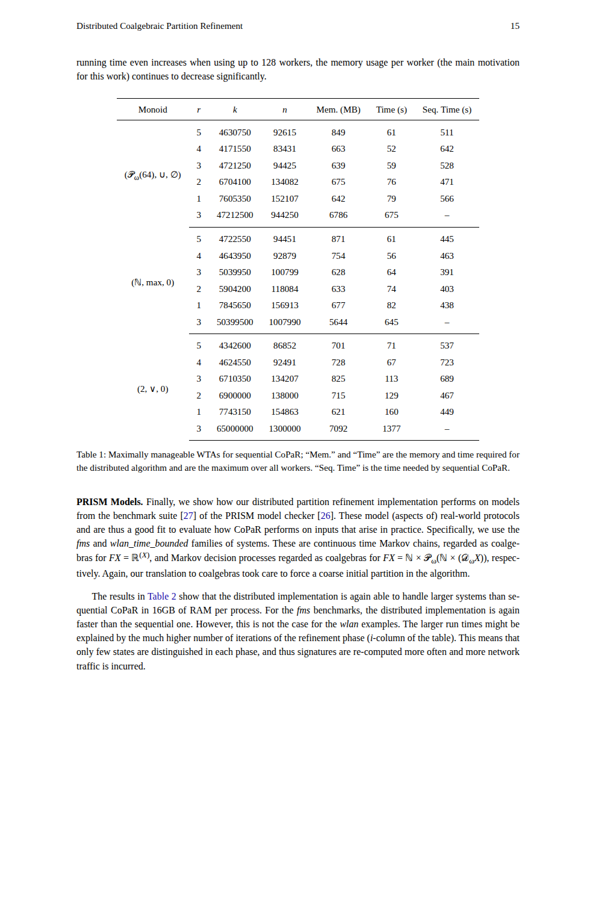Distributed Coalgebraic Partition Refinement 15
running time even increases when using up to 128 workers, the memory usage per worker (the main motivation for this work) continues to decrease significantly.
| Monoid | r | k | n | Mem. (MB) | Time (s) | Seq. Time (s) |
| --- | --- | --- | --- | --- | --- | --- |
| (𝒫 ω (64), ∪, ∅) | 5 | 4630750 | 92615 | 849 | 61 | 511 |
| 4 | 4171550 | 83431 | 663 | 52 | 642 |
| 3 | 4721250 | 94425 | 639 | 59 | 528 |
| 2 | 6704100 | 134082 | 675 | 76 | 471 |
| 1 | 7605350 | 152107 | 642 | 79 | 566 |
| 3 | 47212500 | 944250 | 6786 | 675 | – |
| (ℕ, max, 0) | 5 | 4722550 | 94451 | 871 | 61 | 445 |
| 4 | 4643950 | 92879 | 754 | 56 | 463 |
| 3 | 5039950 | 100799 | 628 | 64 | 391 |
| 2 | 5904200 | 118084 | 633 | 74 | 403 |
| 1 | 7845650 | 156913 | 677 | 82 | 438 |
| 3 | 50399500 | 1007990 | 5644 | 645 | – |
| (2, ∨, 0) | 5 | 4342600 | 86852 | 701 | 71 | 537 |
| 4 | 4624550 | 92491 | 728 | 67 | 723 |
| 3 | 6710350 | 134207 | 825 | 113 | 689 |
| 2 | 6900000 | 138000 | 715 | 129 | 467 |
| 1 | 7743150 | 154863 | 621 | 160 | 449 |
| 3 | 65000000 | 1300000 | 7092 | 1377 | – |
Table 1: Maximally manageable WTAs for sequential CoPaR; “Mem.” and “Time” are the memory and time required for the distributed algorithm and are the maximum over all workers. “Seq. Time” is the time needed by sequential CoPaR.
PRISM Models.
Finally, we show how our distributed partition refinement implementation performs on models from the benchmark suite [27] of the PRISM model checker [26]. These model (aspects of) real-world protocols and are thus a good fit to evaluate how CoPaR performs on inputs that arise in practice. Specifically, we use the fms and wlan_time_bounded families of systems. These are continuous time Markov chains, regarded as coalgebras for FX = ℝ(X), and Markov decision processes regarded as coalgebras for FX = ℕ × 𝒫ω(ℕ × (𝒟ωX)), respectively. Again, our translation to coalgebras took care to force a coarse initial partition in the algorithm.
The results in Table 2 show that the distributed implementation is again able to handle larger systems than sequential CoPaR in 16GB of RAM per process. For the fms benchmarks, the distributed implementation is again faster than the sequential one. However, this is not the case for the wlan examples. The larger run times might be explained by the much higher number of iterations of the refinement phase (i-column of the table). This means that only few states are distinguished in each phase, and thus signatures are re-computed more often and more network traffic is incurred.